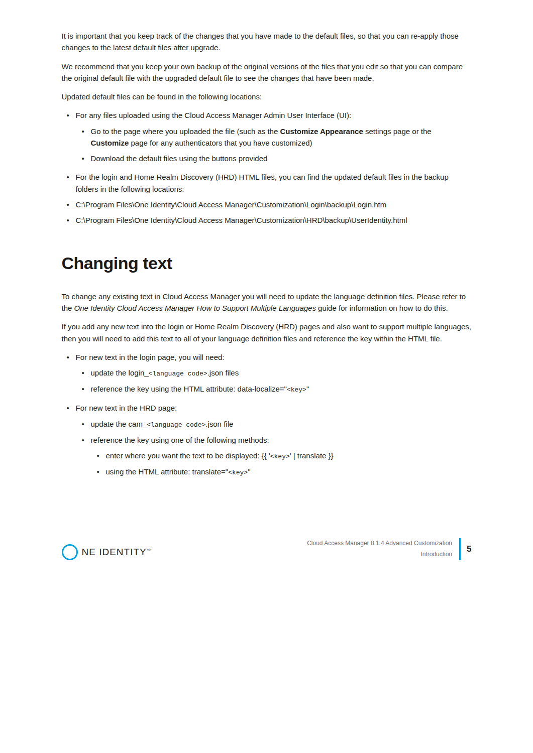It is important that you keep track of the changes that you have made to the default files, so that you can re-apply those changes to the latest default files after upgrade.
We recommend that you keep your own backup of the original versions of the files that you edit so that you can compare the original default file with the upgraded default file to see the changes that have been made.
Updated default files can be found in the following locations:
For any files uploaded using the Cloud Access Manager Admin User Interface (UI):
Go to the page where you uploaded the file (such as the Customize Appearance settings page or the Customize page for any authenticators that you have customized)
Download the default files using the buttons provided
For the login and Home Realm Discovery (HRD) HTML files, you can find the updated default files in the backup folders in the following locations:
C:\Program Files\One Identity\Cloud Access Manager\Customization\Login\backup\Login.htm
C:\Program Files\One Identity\Cloud Access Manager\Customization\HRD\backup\UserIdentity.html
Changing text
To change any existing text in Cloud Access Manager you will need to update the language definition files. Please refer to the One Identity Cloud Access Manager How to Support Multiple Languages guide for information on how to do this.
If you add any new text into the login or Home Realm Discovery (HRD) pages and also want to support multiple languages, then you will need to add this text to all of your language definition files and reference the key within the HTML file.
For new text in the login page, you will need:
update the login_<language code>.json files
reference the key using the HTML attribute: data-localize="<key>"
For new text in the HRD page:
update the cam_<language code>.json file
reference the key using one of the following methods:
enter where you want the text to be displayed: {{ '<key>' | translate }}
using the HTML attribute: translate="<key>"
NE IDENTITY™
Cloud Access Manager 8.1.4 Advanced Customization
Introduction
5